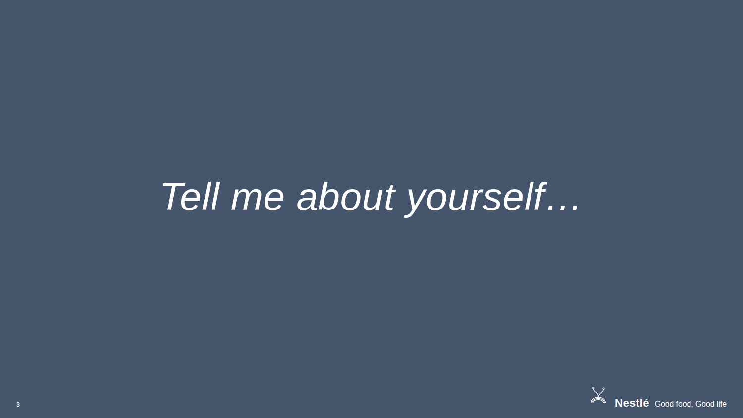Tell me about yourself…
3
Nestlé Good food, Good life